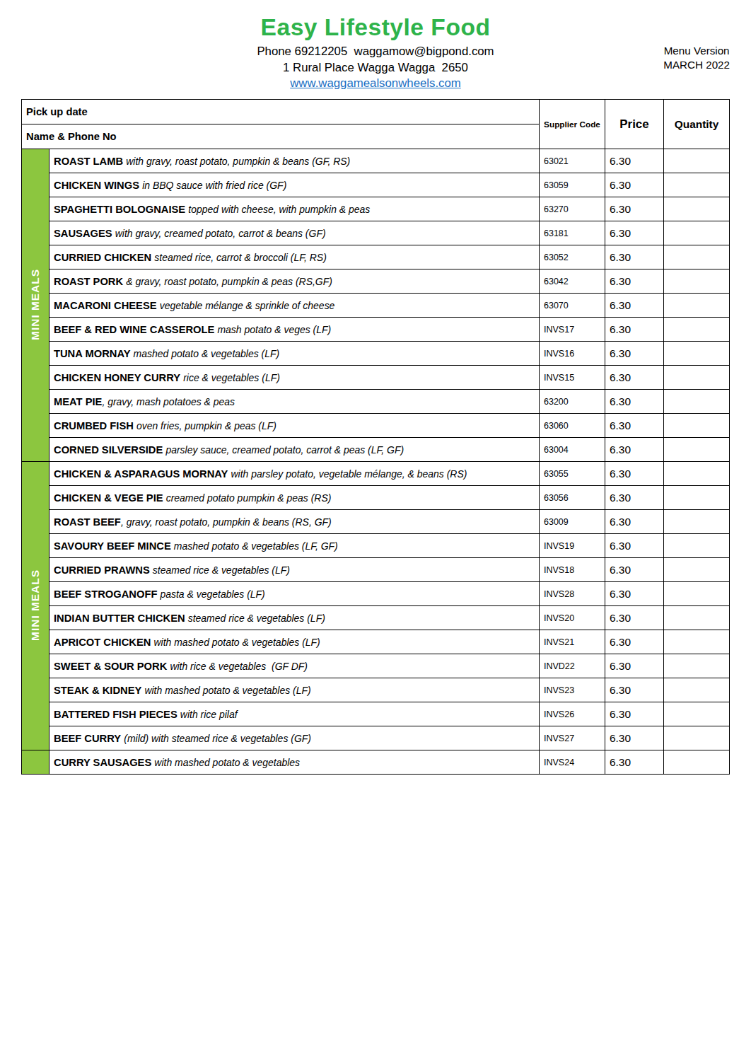Easy Lifestyle Food
Phone 69212205 waggamow@bigpond.com
1 Rural Place Wagga Wagga 2650
www.waggamealsonwheels.com
Menu Version
MARCH 2022
| Pick up date | Supplier Code | Price | Quantity |
| --- | --- | --- | --- |
| Name & Phone No |
| MINI MEALS | ROAST LAMB with gravy, roast potato, pumpkin & beans (GF, RS) | 63021 | 6.30 | |
| CHICKEN WINGS in BBQ sauce with fried rice (GF) | 63059 | 6.30 | |
| SPAGHETTI BOLOGNAISE topped with cheese, with pumpkin & peas | 63270 | 6.30 | |
| SAUSAGES with gravy, creamed potato, carrot & beans (GF) | 63181 | 6.30 | |
| CURRIED CHICKEN steamed rice, carrot & broccoli (LF, RS) | 63052 | 6.30 | |
| ROAST PORK & gravy, roast potato, pumpkin & peas (RS,GF) | 63042 | 6.30 | |
| MACARONI CHEESE vegetable mélange & sprinkle of cheese | 63070 | 6.30 | |
| BEEF & RED WINE CASSEROLE mash potato & veges (LF) | INVS17 | 6.30 | |
| TUNA MORNAY mashed potato & vegetables (LF) | INVS16 | 6.30 | |
| CHICKEN HONEY CURRY rice & vegetables (LF) | INVS15 | 6.30 | |
| MEAT PIE , gravy, mash potatoes & peas | 63200 | 6.30 | |
| CRUMBED FISH oven fries, pumpkin & peas (LF) | 63060 | 6.30 | |
| CORNED SILVERSIDE parsley sauce, creamed potato, carrot & peas (LF, GF) | 63004 | 6.30 | |
| MINI MEALS | CHICKEN & ASPARAGUS MORNAY with parsley potato, vegetable mélange, & beans (RS) | 63055 | 6.30 | |
| CHICKEN & VEGE PIE creamed potato pumpkin & peas (RS) | 63056 | 6.30 | |
| ROAST BEEF , gravy, roast potato, pumpkin & beans (RS, GF) | 63009 | 6.30 | |
| SAVOURY BEEF MINCE mashed potato & vegetables (LF, GF) | INVS19 | 6.30 | |
| CURRIED PRAWNS steamed rice & vegetables (LF) | INVS18 | 6.30 | |
| BEEF STROGANOFF pasta & vegetables (LF) | INVS28 | 6.30 | |
| INDIAN BUTTER CHICKEN steamed rice & vegetables (LF) | INVS20 | 6.30 | |
| APRICOT CHICKEN with mashed potato & vegetables (LF) | INVS21 | 6.30 | |
| SWEET & SOUR PORK with rice & vegetables (GF DF) | INVD22 | 6.30 | |
| STEAK & KIDNEY with mashed potato & vegetables (LF) | INVS23 | 6.30 | |
| BATTERED FISH PIECES with rice pilaf | INVS26 | 6.30 | |
| BEEF CURRY (mild) with steamed rice & vegetables (GF) | INVS27 | 6.30 | |
| | CURRY SAUSAGES with mashed potato & vegetables | INVS24 | 6.30 | |